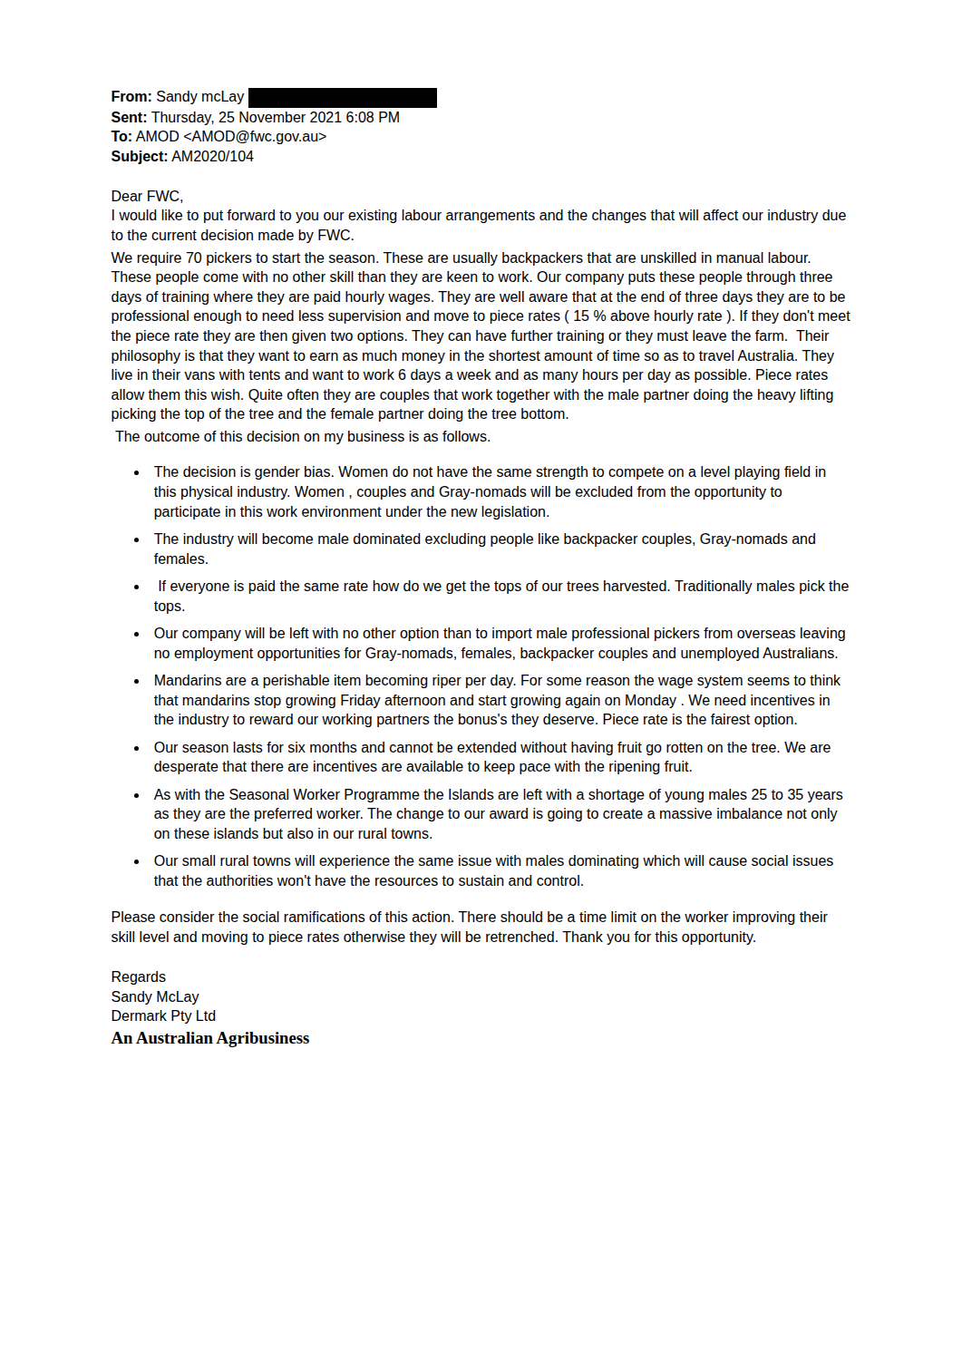From: Sandy mcLay
Sent: Thursday, 25 November 2021 6:08 PM
To: AMOD <AMOD@fwc.gov.au>
Subject: AM2020/104
Dear FWC,
I would like to put forward to you our existing labour arrangements and the changes that will affect our industry due to the current decision made by FWC.
We require 70 pickers to start the season. These are usually backpackers that are unskilled in manual labour. These people come with no other skill than they are keen to work. Our company puts these people through three days of training where they are paid hourly wages. They are well aware that at the end of three days they are to be professional enough to need less supervision and move to piece rates ( 15 % above hourly rate ). If they don't meet the piece rate they are then given two options. They can have further training or they must leave the farm. Their philosophy is that they want to earn as much money in the shortest amount of time so as to travel Australia. They live in their vans with tents and want to work 6 days a week and as many hours per day as possible. Piece rates allow them this wish. Quite often they are couples that work together with the male partner doing the heavy lifting picking the top of the tree and the female partner doing the tree bottom.
The outcome of this decision on my business is as follows.
The decision is gender bias. Women do not have the same strength to compete on a level playing field in this physical industry. Women , couples and Gray-nomads will be excluded from the opportunity to participate in this work environment under the new legislation.
The industry will become male dominated excluding people like backpacker couples, Gray-nomads and females.
If everyone is paid the same rate how do we get the tops of our trees harvested. Traditionally males pick the tops.
Our company will be left with no other option than to import male professional pickers from overseas leaving no employment opportunities for Gray-nomads, females, backpacker couples and unemployed Australians.
Mandarins are a perishable item becoming riper per day. For some reason the wage system seems to think that mandarins stop growing Friday afternoon and start growing again on Monday . We need incentives in the industry to reward our working partners the bonus's they deserve. Piece rate is the fairest option.
Our season lasts for six months and cannot be extended without having fruit go rotten on the tree. We are desperate that there are incentives are available to keep pace with the ripening fruit.
As with the Seasonal Worker Programme the Islands are left with a shortage of young males 25 to 35 years as they are the preferred worker. The change to our award is going to create a massive imbalance not only on these islands but also in our rural towns.
Our small rural towns will experience the same issue with males dominating which will cause social issues that the authorities won't have the resources to sustain and control.
Please consider the social ramifications of this action. There should be a time limit on the worker improving their skill level and moving to piece rates otherwise they will be retrenched. Thank you for this opportunity.
Regards
Sandy McLay
Dermark Pty Ltd
An Australian Agribusiness